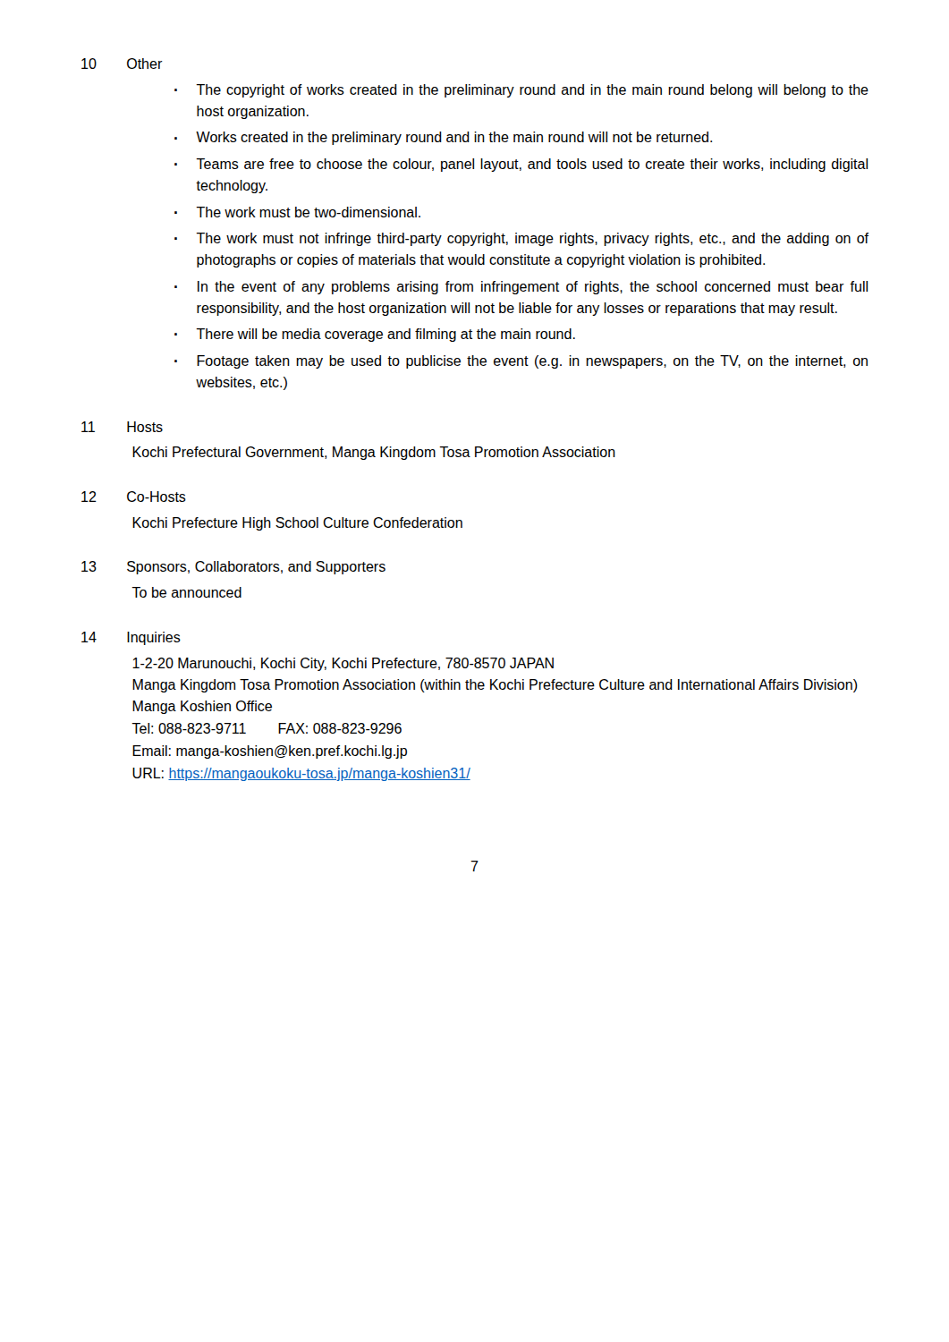10 Other
The copyright of works created in the preliminary round and in the main round belong will belong to the host organization.
Works created in the preliminary round and in the main round will not be returned.
Teams are free to choose the colour, panel layout, and tools used to create their works, including digital technology.
The work must be two-dimensional.
The work must not infringe third-party copyright, image rights, privacy rights, etc., and the adding on of photographs or copies of materials that would constitute a copyright violation is prohibited.
In the event of any problems arising from infringement of rights, the school concerned must bear full responsibility, and the host organization will not be liable for any losses or reparations that may result.
There will be media coverage and filming at the main round.
Footage taken may be used to publicise the event (e.g. in newspapers, on the TV, on the internet, on websites, etc.)
11 Hosts
Kochi Prefectural Government, Manga Kingdom Tosa Promotion Association
12 Co-Hosts
Kochi Prefecture High School Culture Confederation
13 Sponsors, Collaborators, and Supporters
To be announced
14 Inquiries
1-2-20 Marunouchi, Kochi City, Kochi Prefecture, 780-8570 JAPAN
Manga Kingdom Tosa Promotion Association (within the Kochi Prefecture Culture and International Affairs Division) Manga Koshien Office
Tel: 088-823-9711 FAX: 088-823-9296
Email: manga-koshien@ken.pref.kochi.lg.jp
URL: https://mangaoukoku-tosa.jp/manga-koshien31/
7